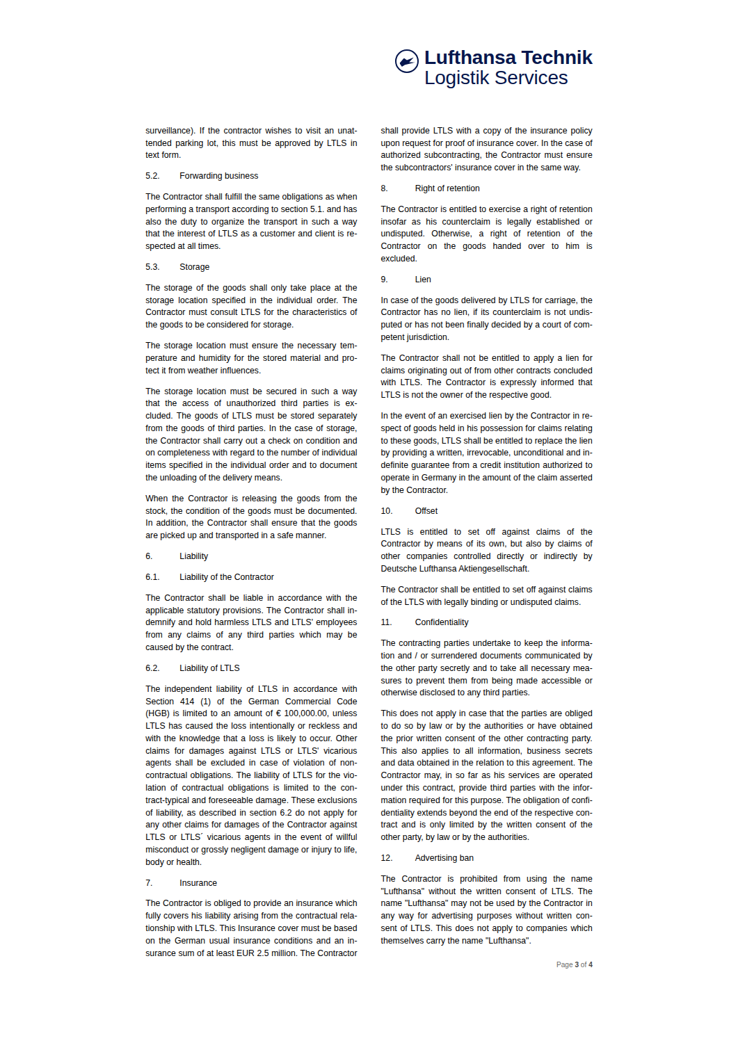Lufthansa Technik
Logistik Services
surveillance). If the contractor wishes to visit an unattended parking lot, this must be approved by LTLS in text form.
5.2. Forwarding business
The Contractor shall fulfill the same obligations as when performing a transport according to section 5.1. and has also the duty to organize the transport in such a way that the interest of LTLS as a customer and client is respected at all times.
5.3. Storage
The storage of the goods shall only take place at the storage location specified in the individual order. The Contractor must consult LTLS for the characteristics of the goods to be considered for storage.
The storage location must ensure the necessary temperature and humidity for the stored material and protect it from weather influences.
The storage location must be secured in such a way that the access of unauthorized third parties is excluded. The goods of LTLS must be stored separately from the goods of third parties. In the case of storage, the Contractor shall carry out a check on condition and on completeness with regard to the number of individual items specified in the individual order and to document the unloading of the delivery means.
When the Contractor is releasing the goods from the stock, the condition of the goods must be documented. In addition, the Contractor shall ensure that the goods are picked up and transported in a safe manner.
6. Liability
6.1. Liability of the Contractor
The Contractor shall be liable in accordance with the applicable statutory provisions. The Contractor shall indemnify and hold harmless LTLS and LTLS' employees from any claims of any third parties which may be caused by the contract.
6.2. Liability of LTLS
The independent liability of LTLS in accordance with Section 414 (1) of the German Commercial Code (HGB) is limited to an amount of € 100,000.00, unless LTLS has caused the loss intentionally or reckless and with the knowledge that a loss is likely to occur. Other claims for damages against LTLS or LTLS' vicarious agents shall be excluded in case of violation of non-contractual obligations. The liability of LTLS for the violation of contractual obligations is limited to the contract-typical and foreseeable damage. These exclusions of liability, as described in section 6.2 do not apply for any other claims for damages of the Contractor against LTLS or LTLS´ vicarious agents in the event of willful misconduct or grossly negligent damage or injury to life, body or health.
7. Insurance
The Contractor is obliged to provide an insurance which fully covers his liability arising from the contractual relationship with LTLS. This Insurance cover must be based on the German usual insurance conditions and an insurance sum of at least EUR 2.5 million. The Contractor shall provide LTLS with a copy of the insurance policy upon request for proof of insurance cover. In the case of authorized subcontracting, the Contractor must ensure the subcontractors' insurance cover in the same way.
8. Right of retention
The Contractor is entitled to exercise a right of retention insofar as his counterclaim is legally established or undisputed. Otherwise, a right of retention of the Contractor on the goods handed over to him is excluded.
9. Lien
In case of the goods delivered by LTLS for carriage, the Contractor has no lien, if its counterclaim is not undisputed or has not been finally decided by a court of competent jurisdiction.
The Contractor shall not be entitled to apply a lien for claims originating out of from other contracts concluded with LTLS. The Contractor is expressly informed that LTLS is not the owner of the respective good.
In the event of an exercised lien by the Contractor in respect of goods held in his possession for claims relating to these goods, LTLS shall be entitled to replace the lien by providing a written, irrevocable, unconditional and indefinite guarantee from a credit institution authorized to operate in Germany in the amount of the claim asserted by the Contractor.
10. Offset
LTLS is entitled to set off against claims of the Contractor by means of its own, but also by claims of other companies controlled directly or indirectly by Deutsche Lufthansa Aktiengesellschaft.
The Contractor shall be entitled to set off against claims of the LTLS with legally binding or undisputed claims.
11. Confidentiality
The contracting parties undertake to keep the information and / or surrendered documents communicated by the other party secretly and to take all necessary measures to prevent them from being made accessible or otherwise disclosed to any third parties.
This does not apply in case that the parties are obliged to do so by law or by the authorities or have obtained the prior written consent of the other contracting party. This also applies to all information, business secrets and data obtained in the relation to this agreement. The Contractor may, in so far as his services are operated under this contract, provide third parties with the information required for this purpose. The obligation of confidentiality extends beyond the end of the respective contract and is only limited by the written consent of the other party, by law or by the authorities.
12. Advertising ban
The Contractor is prohibited from using the name "Lufthansa" without the written consent of LTLS. The name "Lufthansa" may not be used by the Contractor in any way for advertising purposes without written consent of LTLS. This does not apply to companies which themselves carry the name "Lufthansa".
Page 3 of 4